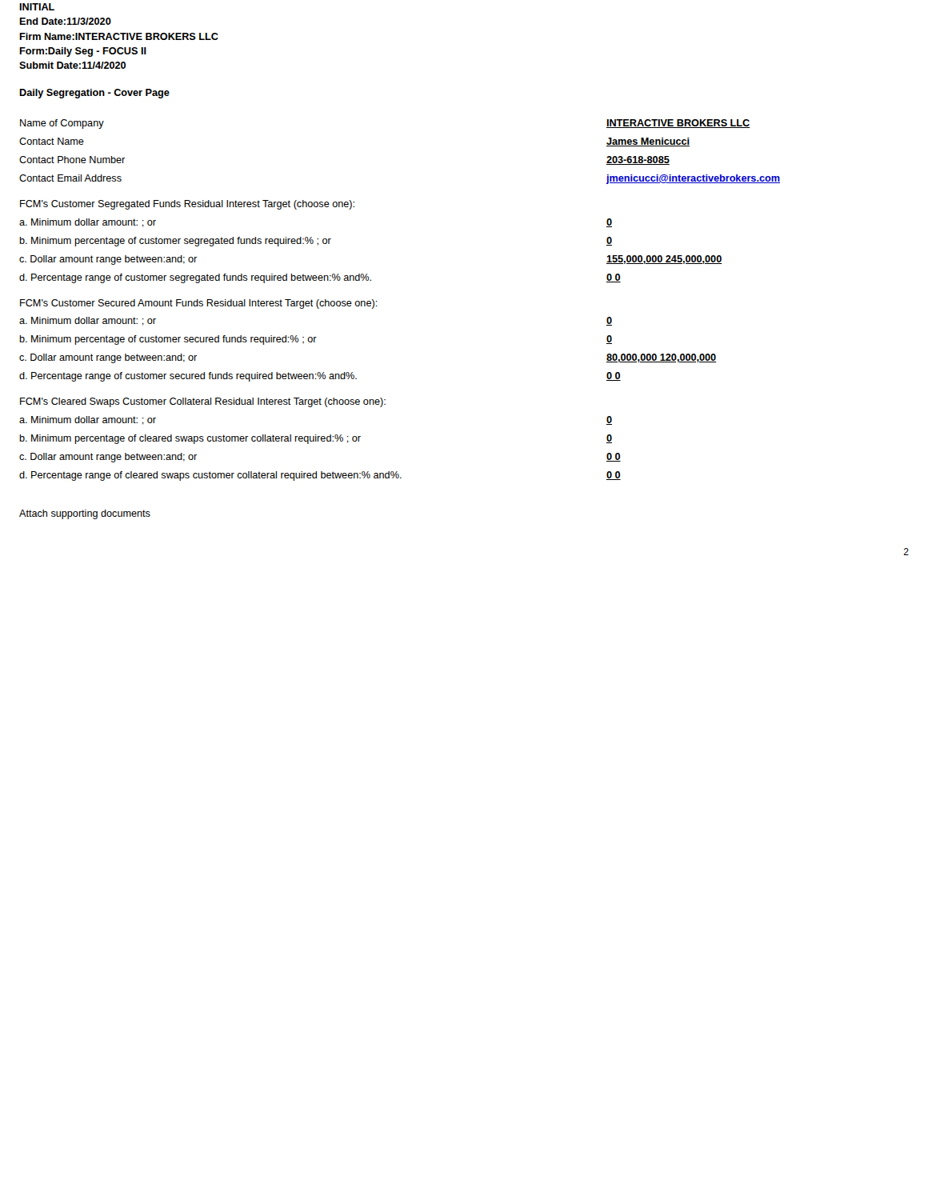INITIAL
End Date:11/3/2020
Firm Name:INTERACTIVE BROKERS LLC
Form:Daily Seg - FOCUS II
Submit Date:11/4/2020
Daily Segregation - Cover Page
| Name of Company | INTERACTIVE BROKERS LLC |
| Contact Name | James Menicucci |
| Contact Phone Number | 203-618-8085 |
| Contact Email Address | jmenicucci@interactivebrokers.com |
| FCM's Customer Segregated Funds Residual Interest Target (choose one): | |
| a. Minimum dollar amount: ; or | 0 |
| b. Minimum percentage of customer segregated funds required:% ; or | 0 |
| c. Dollar amount range between:and; or | 155,000,000 245,000,000 |
| d. Percentage range of customer segregated funds required between:% and%. | 0 0 |
| FCM's Customer Secured Amount Funds Residual Interest Target (choose one): | |
| a. Minimum dollar amount: ; or | 0 |
| b. Minimum percentage of customer secured funds required:% ; or | 0 |
| c. Dollar amount range between:and; or | 80,000,000 120,000,000 |
| d. Percentage range of customer secured funds required between:% and%. | 0 0 |
| FCM's Cleared Swaps Customer Collateral Residual Interest Target (choose one): | |
| a. Minimum dollar amount: ; or | 0 |
| b. Minimum percentage of cleared swaps customer collateral required:% ; or | 0 |
| c. Dollar amount range between:and; or | 0 0 |
| d. Percentage range of cleared swaps customer collateral required between:% and%. | 0 0 |
Attach supporting documents
2